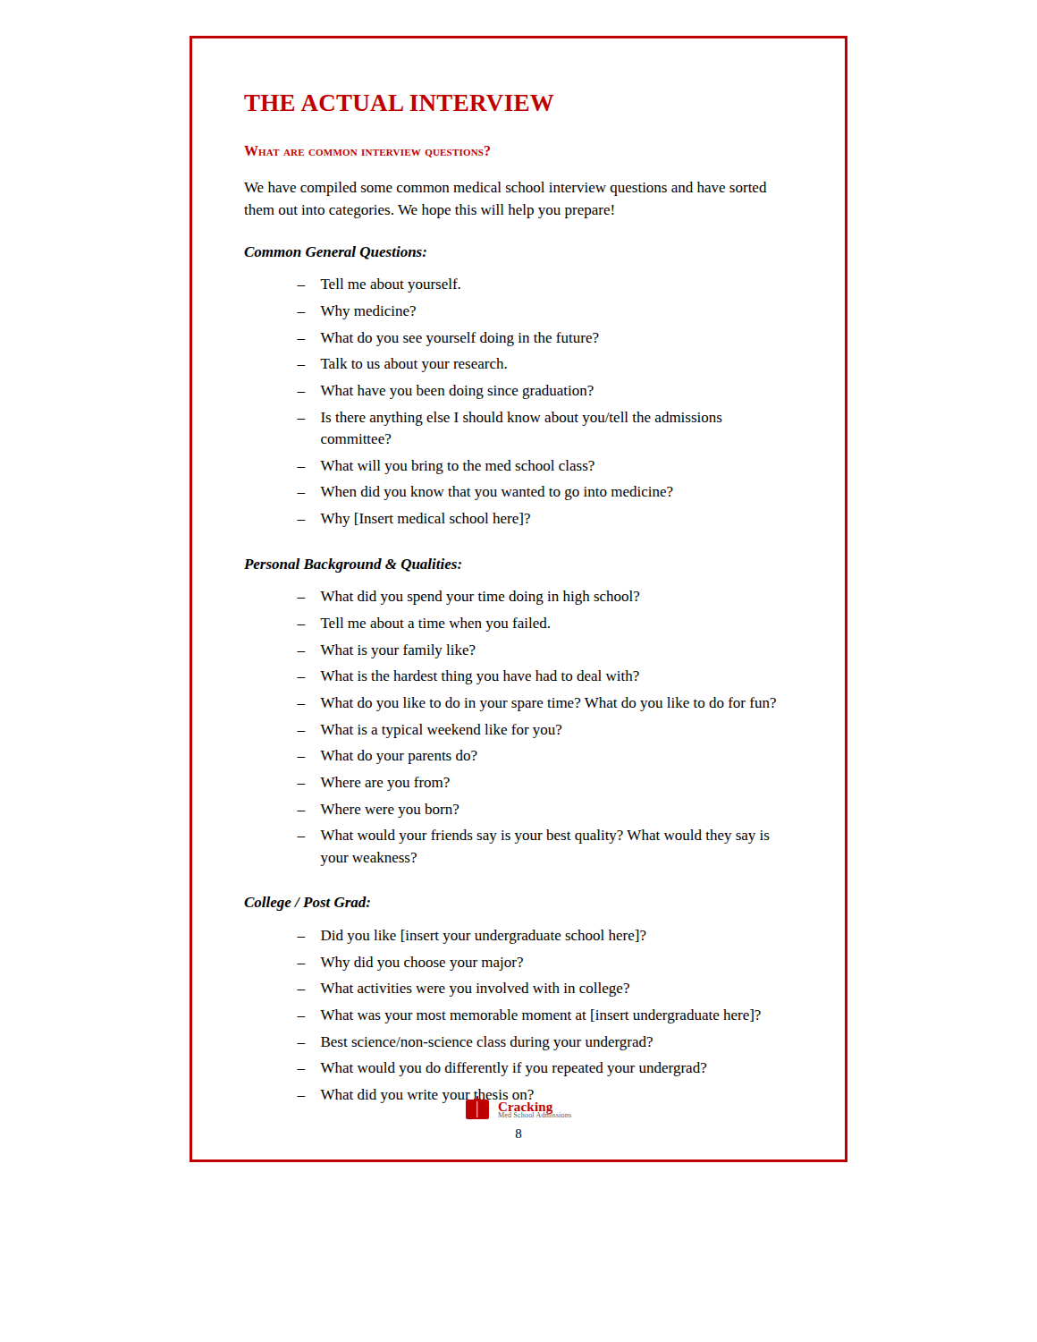THE ACTUAL INTERVIEW
What are common interview questions?
We have compiled some common medical school interview questions and have sorted them out into categories. We hope this will help you prepare!
Common General Questions:
Tell me about yourself.
Why medicine?
What do you see yourself doing in the future?
Talk to us about your research.
What have you been doing since graduation?
Is there anything else I should know about you/tell the admissions committee?
What will you bring to the med school class?
When did you know that you wanted to go into medicine?
Why [Insert medical school here]?
Personal Background & Qualities:
What did you spend your time doing in high school?
Tell me about a time when you failed.
What is your family like?
What is the hardest thing you have had to deal with?
What do you like to do in your spare time? What do you like to do for fun?
What is a typical weekend like for you?
What do your parents do?
Where are you from?
Where were you born?
What would your friends say is your best quality? What would they say is your weakness?
College / Post Grad:
Did you like [insert your undergraduate school here]?
Why did you choose your major?
What activities were you involved with in college?
What was your most memorable moment at [insert undergraduate here]?
Best science/non-science class during your undergrad?
What would you do differently if you repeated your undergrad?
What did you write your thesis on?
Cracking
Med School Admissions
8